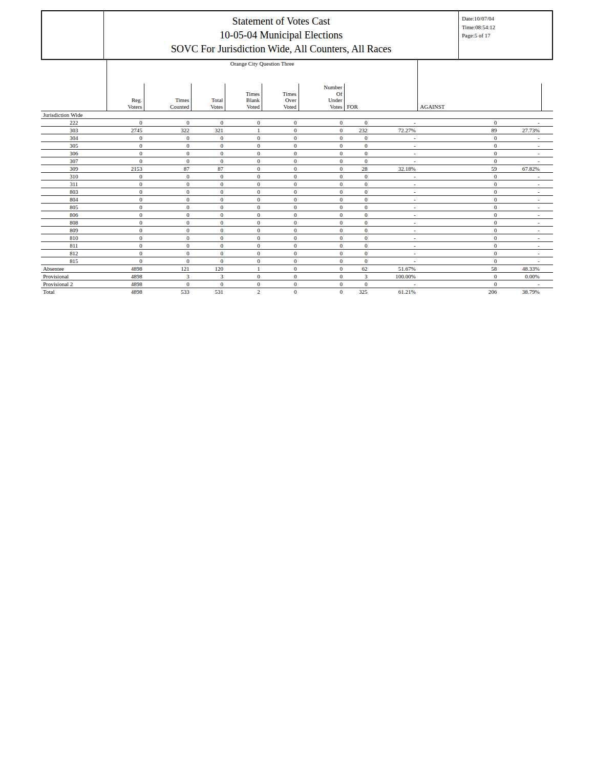Statement of Votes Cast
10-05-04 Municipal Elections
SOVC For Jurisdiction Wide, All Counters, All Races
Date:10/07/04
Time:08:54:12
Page:5 of 17
| | Orange City Question Three | |
| | Reg. Voters | Times Counted | Total Votes | Times Blank Voted | Times Over Voted | Number Of Under Votes | FOR | AGAINST | |
| Jurisdiction Wide | | | | | | | | | | | |
| 222 | 0 | 0 | 0 | 0 | 0 | 0 | 0 | - | 0 | - | |
| 303 | 2745 | 322 | 321 | 1 | 0 | 0 | 232 | 72.27% | 89 | 27.73% | |
| 304 | 0 | 0 | 0 | 0 | 0 | 0 | 0 | - | 0 | - | |
| 305 | 0 | 0 | 0 | 0 | 0 | 0 | 0 | - | 0 | - | |
| 306 | 0 | 0 | 0 | 0 | 0 | 0 | 0 | - | 0 | - | |
| 307 | 0 | 0 | 0 | 0 | 0 | 0 | 0 | - | 0 | - | |
| 309 | 2153 | 87 | 87 | 0 | 0 | 0 | 28 | 32.18% | 59 | 67.82% | |
| 310 | 0 | 0 | 0 | 0 | 0 | 0 | 0 | - | 0 | - | |
| 311 | 0 | 0 | 0 | 0 | 0 | 0 | 0 | - | 0 | - | |
| 803 | 0 | 0 | 0 | 0 | 0 | 0 | 0 | - | 0 | - | |
| 804 | 0 | 0 | 0 | 0 | 0 | 0 | 0 | - | 0 | - | |
| 805 | 0 | 0 | 0 | 0 | 0 | 0 | 0 | - | 0 | - | |
| 806 | 0 | 0 | 0 | 0 | 0 | 0 | 0 | - | 0 | - | |
| 808 | 0 | 0 | 0 | 0 | 0 | 0 | 0 | - | 0 | - | |
| 809 | 0 | 0 | 0 | 0 | 0 | 0 | 0 | - | 0 | - | |
| 810 | 0 | 0 | 0 | 0 | 0 | 0 | 0 | - | 0 | - | |
| 811 | 0 | 0 | 0 | 0 | 0 | 0 | 0 | - | 0 | - | |
| 812 | 0 | 0 | 0 | 0 | 0 | 0 | 0 | - | 0 | - | |
| 815 | 0 | 0 | 0 | 0 | 0 | 0 | 0 | - | 0 | - | |
| Absentee | 4898 | 121 | 120 | 1 | 0 | 0 | 62 | 51.67% | 58 | 48.33% | |
| Provisional | 4898 | 3 | 3 | 0 | 0 | 0 | 3 | 100.00% | 0 | 0.00% | |
| Provisional 2 | 4898 | 0 | 0 | 0 | 0 | 0 | 0 | - | 0 | - | |
| Total | 4898 | 533 | 531 | 2 | 0 | 0 | 325 | 61.21% | 206 | 38.79% | |